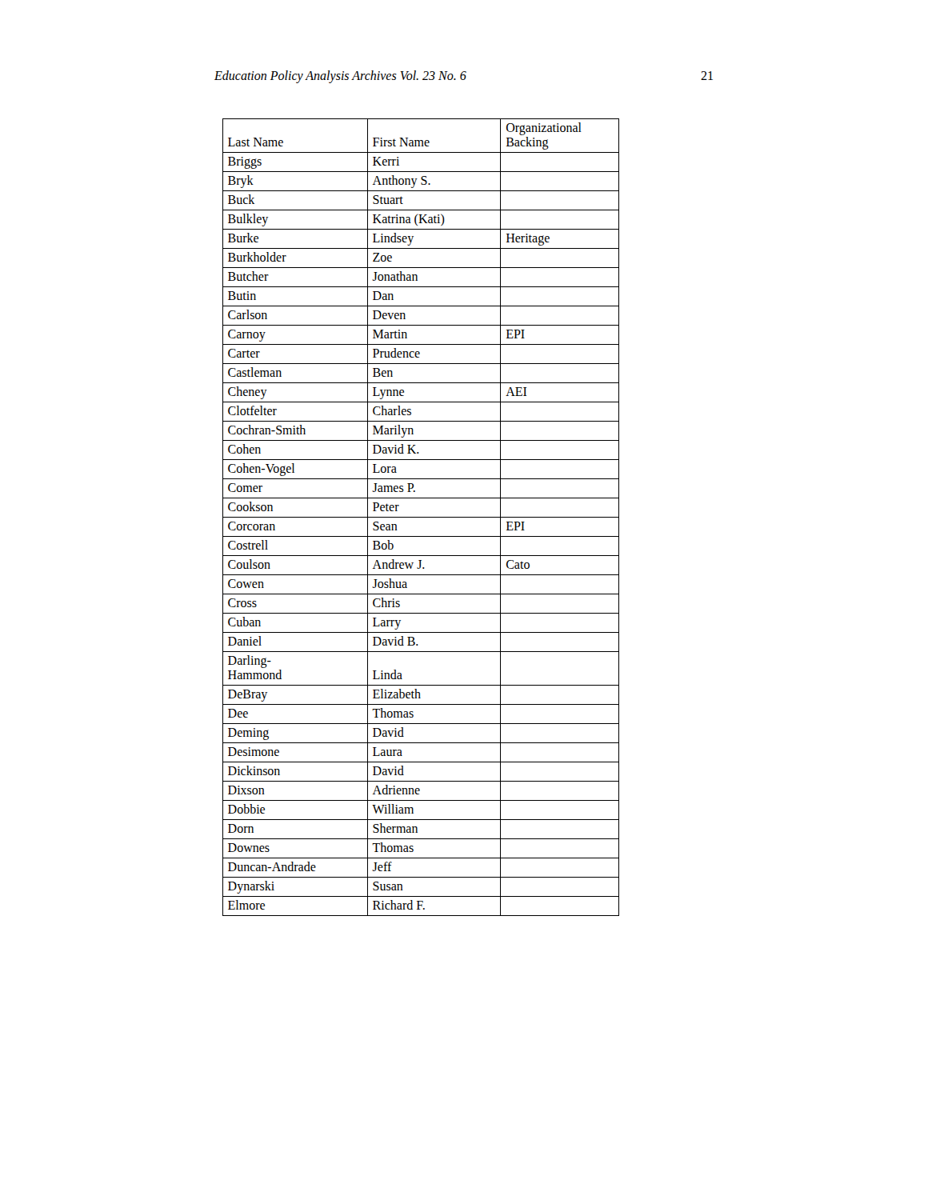Education Policy Analysis Archives Vol. 23 No. 6 21
| Last Name | First Name | Organizational Backing |
| --- | --- | --- |
| Briggs | Kerri | |
| Bryk | Anthony S. | |
| Buck | Stuart | |
| Bulkley | Katrina (Kati) | |
| Burke | Lindsey | Heritage |
| Burkholder | Zoe | |
| Butcher | Jonathan | |
| Butin | Dan | |
| Carlson | Deven | |
| Carnoy | Martin | EPI |
| Carter | Prudence | |
| Castleman | Ben | |
| Cheney | Lynne | AEI |
| Clotfelter | Charles | |
| Cochran-Smith | Marilyn | |
| Cohen | David K. | |
| Cohen-Vogel | Lora | |
| Comer | James P. | |
| Cookson | Peter | |
| Corcoran | Sean | EPI |
| Costrell | Bob | |
| Coulson | Andrew J. | Cato |
| Cowen | Joshua | |
| Cross | Chris | |
| Cuban | Larry | |
| Daniel | David B. | |
| Darling- Hammond | Linda | |
| DeBray | Elizabeth | |
| Dee | Thomas | |
| Deming | David | |
| Desimone | Laura | |
| Dickinson | David | |
| Dixson | Adrienne | |
| Dobbie | William | |
| Dorn | Sherman | |
| Downes | Thomas | |
| Duncan-Andrade | Jeff | |
| Dynarski | Susan | |
| Elmore | Richard F. | |